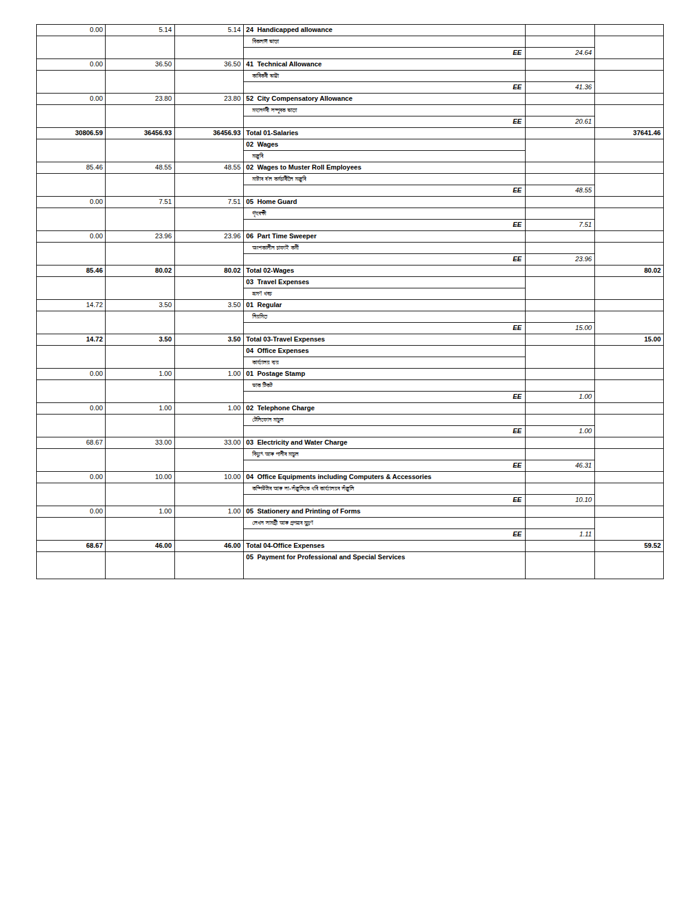| 0.00 | 5.14 | 5.14 | 24 Handicapped allowance | | |
| | | | বিকলাঙ্গ ভাত্তা | | |
| | | | EE | 24.64 | |
| 0.00 | 36.50 | 36.50 | 41 Technical Allowance | | |
| | | | কাৰিকৰী ভাট্টা | | |
| | | | EE | 41.36 | |
| 0.00 | 23.80 | 23.80 | 52 City Compensatory Allowance | | |
| | | | মহানগৰী সম্পূৰক ভাতা | | |
| | | | EE | 20.61 | |
| 30806.59 | 36456.93 | 36456.93 | Total 01-Salaries | | 37641.46 |
| | | | 02 Wages | | |
| | | | মজুৰি | | |
| 85.46 | 48.55 | 48.55 | 02 Wages to Muster Roll Employees | | |
| | | | মাষ্টাৰ ৰ'ল কৰ্মচাৰীলৈ মজুৰি | | |
| | | | EE | 48.55 | |
| 0.00 | 7.51 | 7.51 | 05 Home Guard | | |
| | | | গৃহৰক্ষী | | |
| | | | EE | 7.51 | |
| 0.00 | 23.96 | 23.96 | 06 Part Time Sweeper | | |
| | | | অংশকালীন চাফাই কৰ্মী | | |
| | | | EE | 23.96 | |
| 85.46 | 80.02 | 80.02 | Total 02-Wages | | 80.02 |
| | | | 03 Travel Expenses | | |
| | | | ভ্ৰমণ খৰচ | | |
| 14.72 | 3.50 | 3.50 | 01 Regular | | |
| | | | নিয়মিত | | |
| | | | EE | 15.00 | |
| 14.72 | 3.50 | 3.50 | Total 03-Travel Expenses | | 15.00 |
| | | | 04 Office Expenses | | |
| | | | কাৰ্য্যালয় ব্যয় | | |
| 0.00 | 1.00 | 1.00 | 01 Postage Stamp | | |
| | | | ডাক টিকট | | |
| | | | EE | 1.00 | |
| 0.00 | 1.00 | 1.00 | 02 Telephone Charge | | |
| | | | টেলিফোন মাচুল | | |
| | | | EE | 1.00 | |
| 68.67 | 33.00 | 33.00 | 03 Electricity and Water Charge | | |
| | | | বিদ্যুৎ আৰু পানীৰ মাচুল | | |
| | | | EE | 46.31 | |
| 0.00 | 10.00 | 10.00 | 04 Office Equipments including Computers & Accessories | | |
| | | | কম্পিউটাৰ আৰু সা-সঁজুলিকে ধৰি কাৰ্য্যালয়ৰ সঁজুলি | | |
| | | | EE | 10.10 | |
| 0.00 | 1.00 | 1.00 | 05 Stationery and Printing of Forms | | |
| | | | লেখন সামগ্ৰী আৰু প্ৰপত্ৰৰ মুদ্ৰণ | | |
| | | | EE | 1.11 | |
| 68.67 | 46.00 | 46.00 | Total 04-Office Expenses | | 59.52 |
| | | | 05 Payment for Professional and Special Services | | |